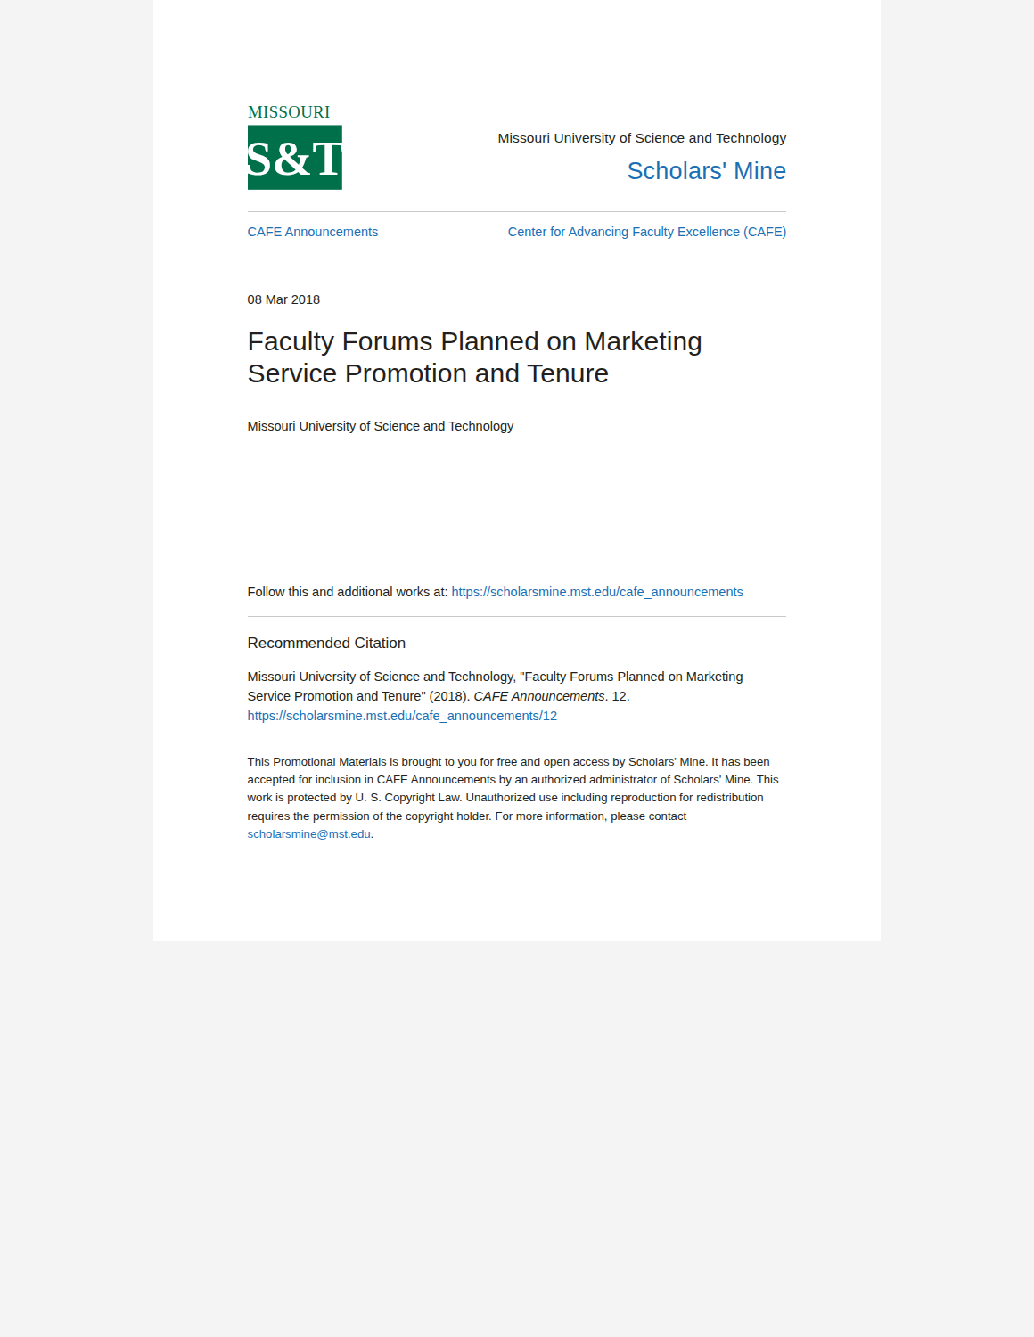MISSOURI S&T
Missouri University of Science and Technology
Scholars' Mine
CAFE Announcements
Center for Advancing Faculty Excellence (CAFE)
08 Mar 2018
Faculty Forums Planned on Marketing Service Promotion and Tenure
Missouri University of Science and Technology
Follow this and additional works at: https://scholarsmine.mst.edu/cafe_announcements
Recommended Citation
Missouri University of Science and Technology, "Faculty Forums Planned on Marketing Service Promotion and Tenure" (2018). CAFE Announcements. 12.
https://scholarsmine.mst.edu/cafe_announcements/12
This Promotional Materials is brought to you for free and open access by Scholars' Mine. It has been accepted for inclusion in CAFE Announcements by an authorized administrator of Scholars' Mine. This work is protected by U. S. Copyright Law. Unauthorized use including reproduction for redistribution requires the permission of the copyright holder. For more information, please contact scholarsmine@mst.edu.